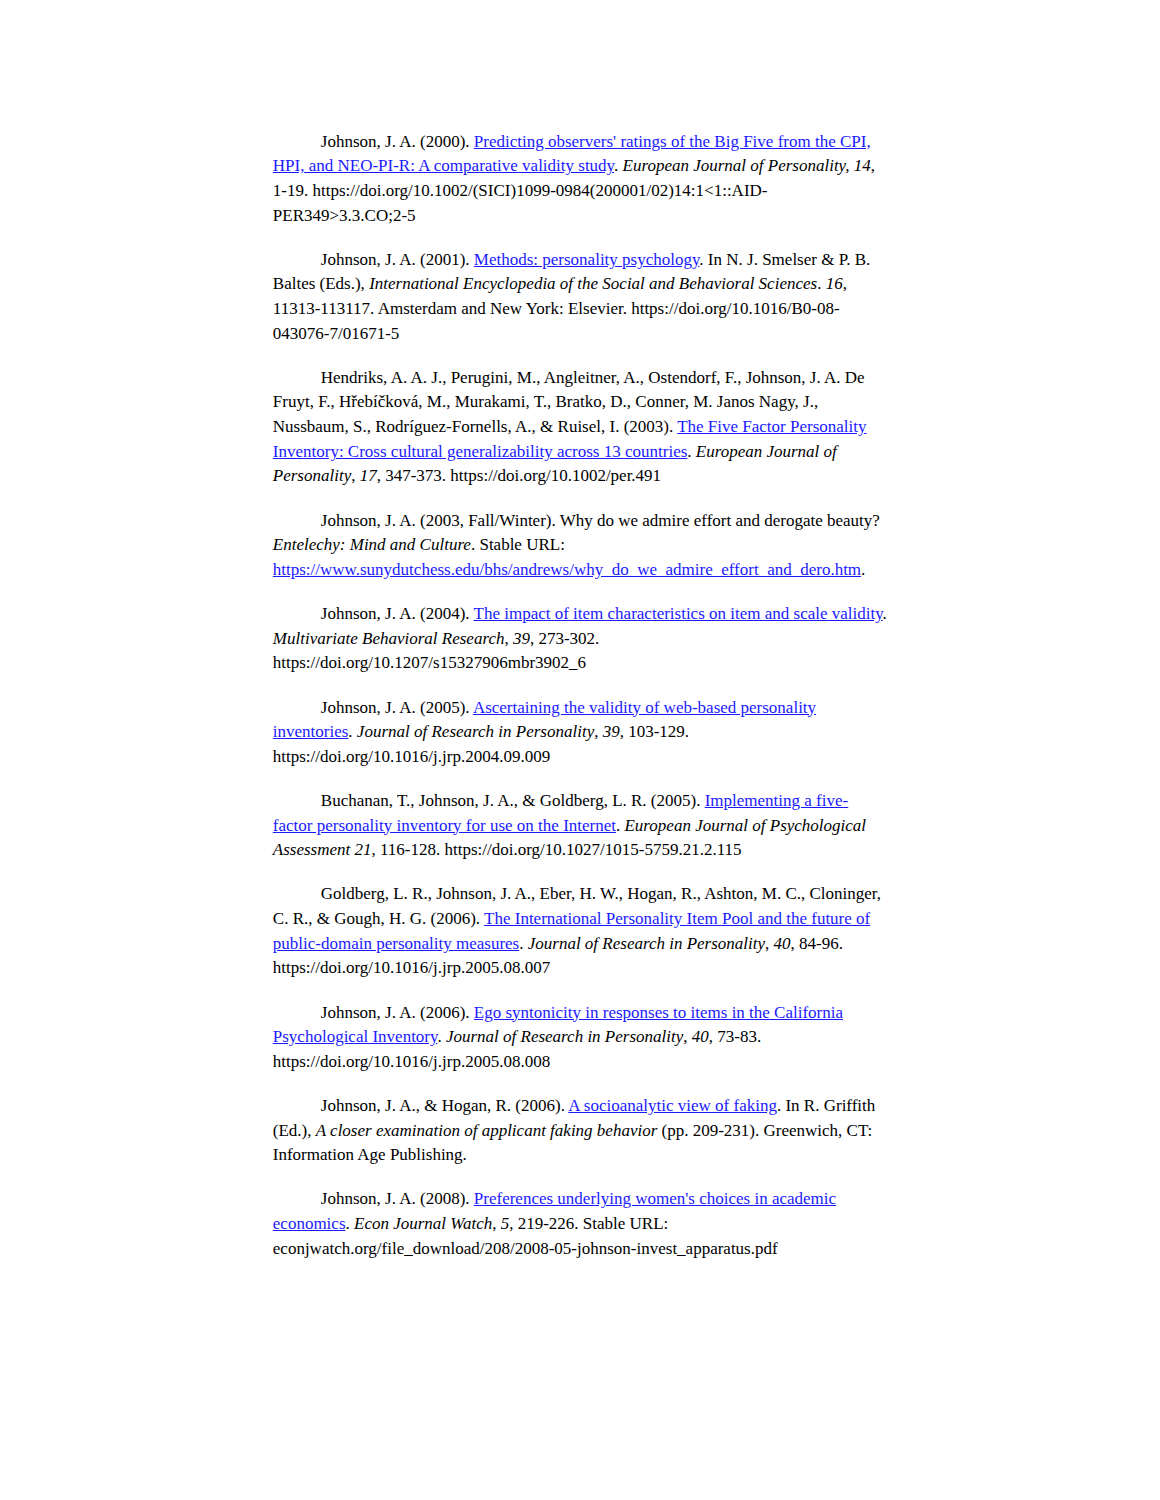Johnson, J. A. (2000). Predicting observers' ratings of the Big Five from the CPI, HPI, and NEO-PI-R: A comparative validity study. European Journal of Personality, 14, 1-19. https://doi.org/10.1002/(SICI)1099-0984(200001/02)14:1<1::AID-PER349>3.3.CO;2-5
Johnson, J. A. (2001). Methods: personality psychology. In N. J. Smelser & P. B. Baltes (Eds.), International Encyclopedia of the Social and Behavioral Sciences. 16, 11313-113117. Amsterdam and New York: Elsevier. https://doi.org/10.1016/B0-08-043076-7/01671-5
Hendriks, A. A. J., Perugini, M., Angleitner, A., Ostendorf, F., Johnson, J. A. De Fruyt, F., Hřebíčková, M., Murakami, T., Bratko, D., Conner, M. Janos Nagy, J., Nussbaum, S., Rodríguez-Fornells, A., & Ruisel, I. (2003). The Five Factor Personality Inventory: Cross cultural generalizability across 13 countries. European Journal of Personality, 17, 347-373. https://doi.org/10.1002/per.491
Johnson, J. A. (2003, Fall/Winter). Why do we admire effort and derogate beauty? Entelechy: Mind and Culture. Stable URL: https://www.sunydutchess.edu/bhs/andrews/why_do_we_admire_effort_and_dero.htm.
Johnson, J. A. (2004). The impact of item characteristics on item and scale validity. Multivariate Behavioral Research, 39, 273-302. https://doi.org/10.1207/s15327906mbr3902_6
Johnson, J. A. (2005). Ascertaining the validity of web-based personality inventories. Journal of Research in Personality, 39, 103-129. https://doi.org/10.1016/j.jrp.2004.09.009
Buchanan, T., Johnson, J. A., & Goldberg, L. R. (2005). Implementing a five-factor personality inventory for use on the Internet. European Journal of Psychological Assessment 21, 116-128. https://doi.org/10.1027/1015-5759.21.2.115
Goldberg, L. R., Johnson, J. A., Eber, H. W., Hogan, R., Ashton, M. C., Cloninger, C. R., & Gough, H. G. (2006). The International Personality Item Pool and the future of public-domain personality measures. Journal of Research in Personality, 40, 84-96. https://doi.org/10.1016/j.jrp.2005.08.007
Johnson, J. A. (2006). Ego syntonicity in responses to items in the California Psychological Inventory. Journal of Research in Personality, 40, 73-83. https://doi.org/10.1016/j.jrp.2005.08.008
Johnson, J. A., & Hogan, R. (2006). A socioanalytic view of faking. In R. Griffith (Ed.), A closer examination of applicant faking behavior (pp. 209-231). Greenwich, CT: Information Age Publishing.
Johnson, J. A. (2008). Preferences underlying women's choices in academic economics. Econ Journal Watch, 5, 219-226. Stable URL: econjwatch.org/file_download/208/2008-05-johnson-invest_apparatus.pdf